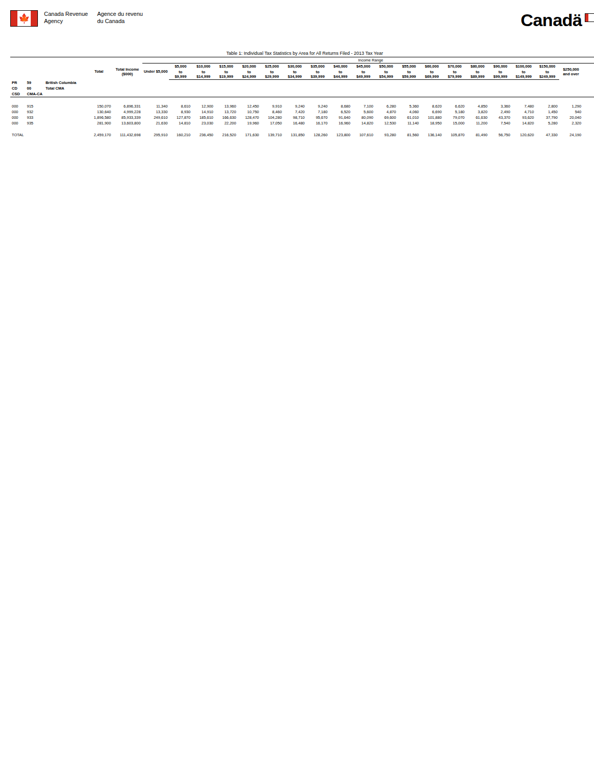🍁
Canada Revenue
Agency Agence du revenu
du Canada
Canadä
Table 1: Individual Tax Statistics by Area for All Returns Filed - 2013 Tax Year
| | Income Range |
| --- | --- |
| | | | Total | Total Income ($000) | Under $5,000 | $5,000 | $10,000 | $15,000 | $20,000 | $25,000 | $30,000 | $35,000 | $40,000 | $45,000 | $50,000 | $55,000 | $60,000 | $70,000 | $80,000 | $90,000 | $100,000 | $150,000 | $250,000 and over |
| to $9,999 | to $14,999 | to $19,999 | to $24,999 | to $29,999 | to $34,999 | to $39,999 | to $44,999 | to $49,999 | to $54,999 | to $59,999 | to $69,999 | to $79,999 | to $89,999 | to $99,999 | to $149,999 | to $249,999 |
| PR | 59 | British Columbia | |
| CD | 00 | Total CMA | |
| CSD | CMA-CA | |
| 000 | 915 | | 150,070 | 6,896,331 | 11,340 | 8,610 | 12,900 | 13,960 | 12,450 | 9,910 | 9,240 | 9,240 | 8,680 | 7,100 | 6,280 | 5,360 | 8,620 | 6,620 | 4,850 | 3,360 | 7,480 | 2,800 | 1,290 |
| 000 | 932 | | 130,640 | 4,999,228 | 13,330 | 8,930 | 14,910 | 13,720 | 10,750 | 8,460 | 7,420 | 7,180 | 6,520 | 5,600 | 4,870 | 4,060 | 6,690 | 5,180 | 3,820 | 2,490 | 4,710 | 1,450 | 540 |
| 000 | 933 | | 1,896,580 | 85,933,339 | 249,610 | 127,870 | 185,610 | 166,630 | 128,470 | 104,280 | 98,710 | 95,670 | 91,640 | 80,090 | 69,600 | 61,010 | 101,880 | 79,070 | 61,630 | 43,370 | 93,620 | 37,790 | 20,040 |
| 000 | 935 | | 281,900 | 13,603,800 | 21,630 | 14,810 | 23,030 | 22,200 | 19,960 | 17,050 | 16,480 | 16,170 | 16,960 | 14,820 | 12,530 | 11,140 | 18,950 | 15,000 | 11,200 | 7,540 | 14,820 | 5,280 | 2,320 |
| TOTAL | | | 2,459,170 | 111,432,698 | 295,910 | 160,210 | 236,450 | 216,520 | 171,630 | 139,710 | 131,850 | 128,260 | 123,800 | 107,610 | 93,280 | 81,560 | 136,140 | 105,870 | 81,490 | 56,750 | 120,620 | 47,330 | 24,190 |